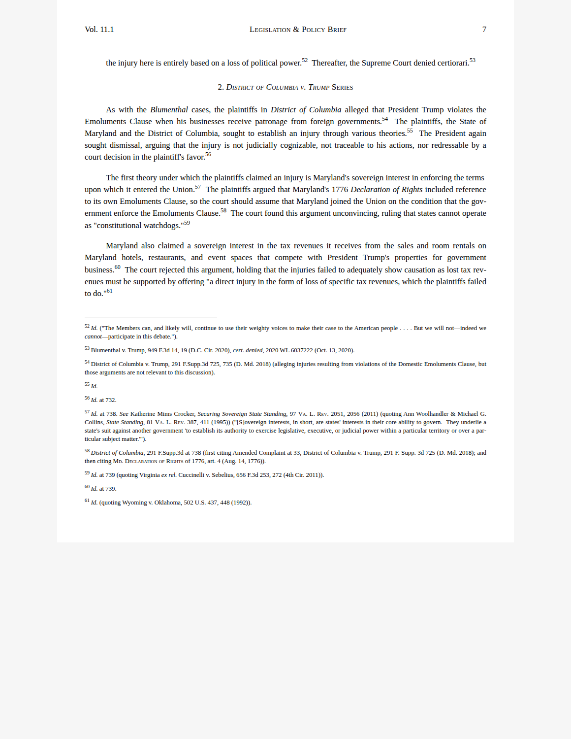Vol. 11.1 Legislation & Policy Brief 7
the injury here is entirely based on a loss of political power.52 Thereafter, the Supreme Court denied certiorari.53
2. District of Columbia v. Trump Series
As with the Blumenthal cases, the plaintiffs in District of Columbia alleged that President Trump violates the Emoluments Clause when his businesses receive patronage from foreign governments.54 The plaintiffs, the State of Maryland and the District of Columbia, sought to establish an injury through various theories.55 The President again sought dismissal, arguing that the injury is not judicially cognizable, not traceable to his actions, nor redressable by a court decision in the plaintiff's favor.56
The first theory under which the plaintiffs claimed an injury is Maryland's sovereign interest in enforcing the terms upon which it entered the Union.57 The plaintiffs argued that Maryland's 1776 Declaration of Rights included reference to its own Emoluments Clause, so the court should assume that Maryland joined the Union on the condition that the government enforce the Emoluments Clause.58 The court found this argument unconvincing, ruling that states cannot operate as "constitutional watchdogs."59
Maryland also claimed a sovereign interest in the tax revenues it receives from the sales and room rentals on Maryland hotels, restaurants, and event spaces that compete with President Trump's properties for government business.60 The court rejected this argument, holding that the injuries failed to adequately show causation as lost tax revenues must be supported by offering "a direct injury in the form of loss of specific tax revenues, which the plaintiffs failed to do."61
52 Id. ("The Members can, and likely will, continue to use their weighty voices to make their case to the American people . . . . But we will not—indeed we cannot—participate in this debate.").
53 Blumenthal v. Trump, 949 F.3d 14, 19 (D.C. Cir. 2020), cert. denied, 2020 WL 6037222 (Oct. 13, 2020).
54 District of Columbia v. Trump, 291 F.Supp.3d 725, 735 (D. Md. 2018) (alleging injuries resulting from violations of the Domestic Emoluments Clause, but those arguments are not relevant to this discussion).
55 Id.
56 Id. at 732.
57 Id. at 738. See Katherine Mims Crocker, Securing Sovereign State Standing, 97 Va. L. Rev. 2051, 2056 (2011) (quoting Ann Woolhandler & Michael G. Collins, State Standing, 81 Va. L. Rev. 387, 411 (1995)) ("[S]overeign interests, in short, are states' interests in their core ability to govern. They underlie a state's suit against another government 'to establish its authority to exercise legislative, executive, or judicial power within a particular territory or over a particular subject matter.'").
58 District of Columbia, 291 F.Supp.3d at 738 (first citing Amended Complaint at 33, District of Columbia v. Trump, 291 F. Supp. 3d 725 (D. Md. 2018); and then citing Md. Declaration of Rights of 1776, art. 4 (Aug. 14, 1776)).
59 Id. at 739 (quoting Virginia ex rel. Cuccinelli v. Sebelius, 656 F.3d 253, 272 (4th Cir. 2011)).
60 Id. at 739.
61 Id. (quoting Wyoming v. Oklahoma, 502 U.S. 437, 448 (1992)).